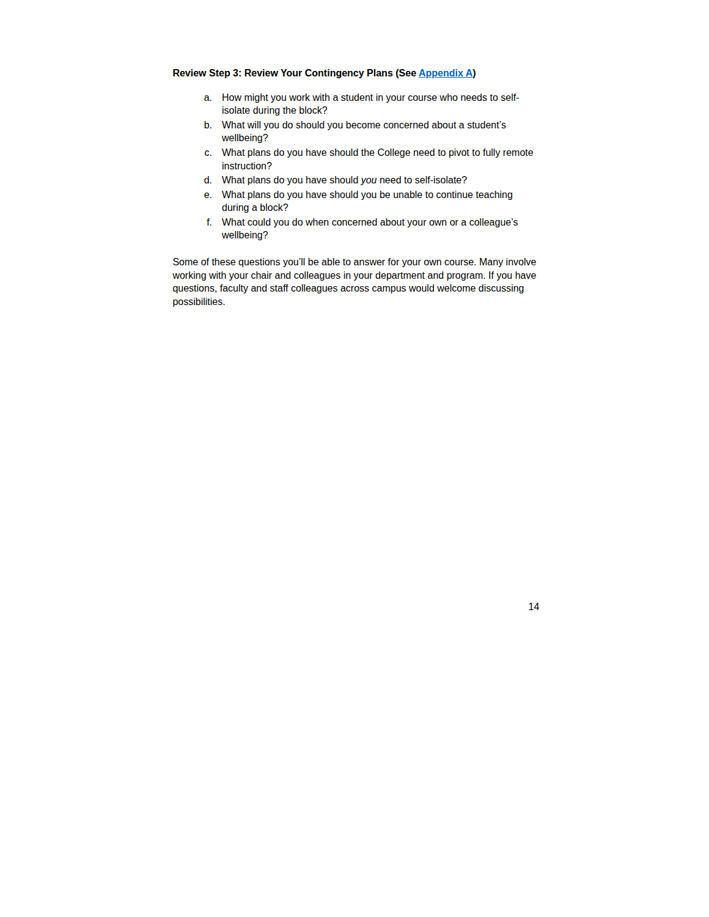Review Step 3: Review Your Contingency Plans (See Appendix A)
How might you work with a student in your course who needs to self-isolate during the block?
What will you do should you become concerned about a student’s wellbeing?
What plans do you have should the College need to pivot to fully remote instruction?
What plans do you have should you need to self-isolate?
What plans do you have should you be unable to continue teaching during a block?
What could you do when concerned about your own or a colleague’s wellbeing?
Some of these questions you’ll be able to answer for your own course. Many involve working with your chair and colleagues in your department and program. If you have questions, faculty and staff colleagues across campus would welcome discussing possibilities.
14